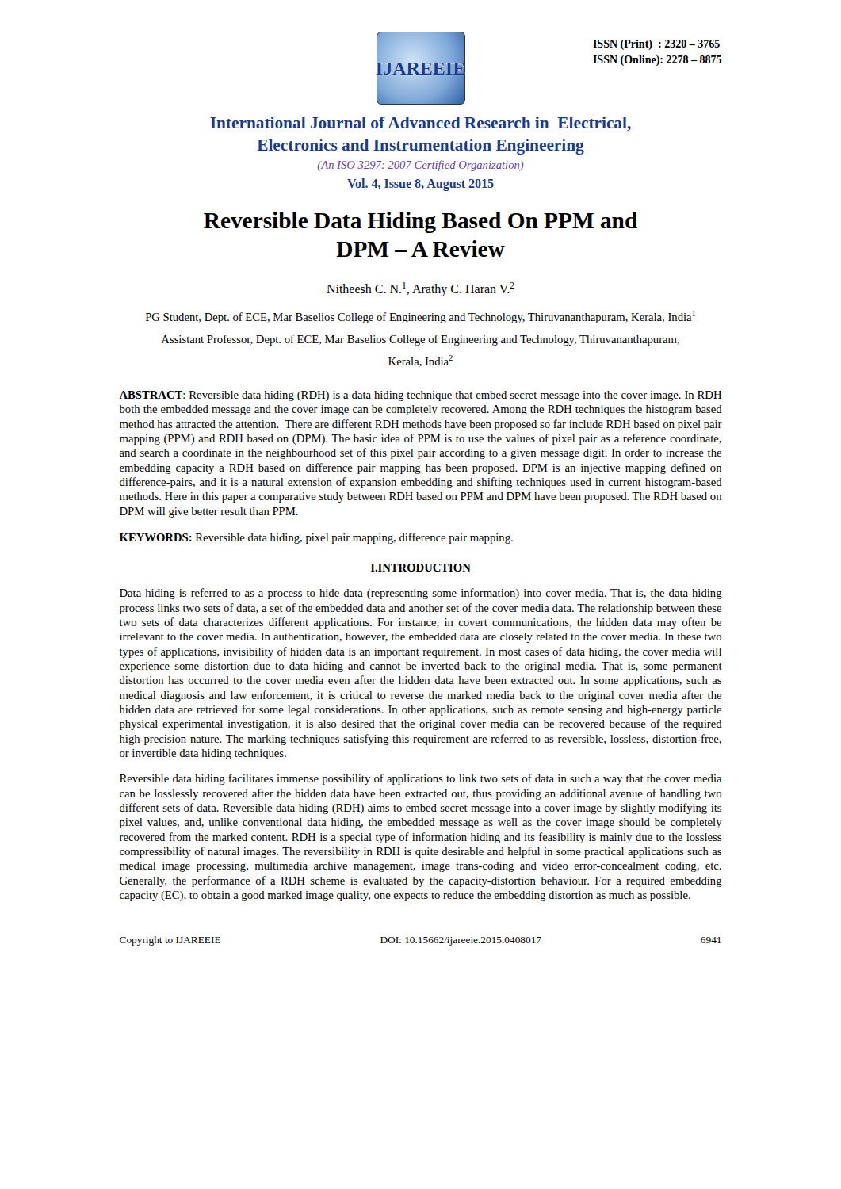IJAREEIE
ISSN (Print) : 2320 – 3765
ISSN (Online): 2278 – 8875
International Journal of Advanced Research in Electrical,
Electronics and Instrumentation Engineering
(An ISO 3297: 2007 Certified Organization)
Vol. 4, Issue 8, August 2015
Reversible Data Hiding Based On PPM and
DPM – A Review
Nitheesh C. N.1, Arathy C. Haran V.2
PG Student, Dept. of ECE, Mar Baselios College of Engineering and Technology, Thiruvananthapuram, Kerala, India1
Assistant Professor, Dept. of ECE, Mar Baselios College of Engineering and Technology, Thiruvananthapuram,
Kerala, India2
ABSTRACT: Reversible data hiding (RDH) is a data hiding technique that embed secret message into the cover image. In RDH both the embedded message and the cover image can be completely recovered. Among the RDH techniques the histogram based method has attracted the attention. There are different RDH methods have been proposed so far include RDH based on pixel pair mapping (PPM) and RDH based on (DPM). The basic idea of PPM is to use the values of pixel pair as a reference coordinate, and search a coordinate in the neighbourhood set of this pixel pair according to a given message digit. In order to increase the embedding capacity a RDH based on difference pair mapping has been proposed. DPM is an injective mapping defined on difference-pairs, and it is a natural extension of expansion embedding and shifting techniques used in current histogram-based methods. Here in this paper a comparative study between RDH based on PPM and DPM have been proposed. The RDH based on DPM will give better result than PPM.
KEYWORDS: Reversible data hiding, pixel pair mapping, difference pair mapping.
I.INTRODUCTION
Data hiding is referred to as a process to hide data (representing some information) into cover media. That is, the data hiding process links two sets of data, a set of the embedded data and another set of the cover media data. The relationship between these two sets of data characterizes different applications. For instance, in covert communications, the hidden data may often be irrelevant to the cover media. In authentication, however, the embedded data are closely related to the cover media. In these two types of applications, invisibility of hidden data is an important requirement. In most cases of data hiding, the cover media will experience some distortion due to data hiding and cannot be inverted back to the original media. That is, some permanent distortion has occurred to the cover media even after the hidden data have been extracted out. In some applications, such as medical diagnosis and law enforcement, it is critical to reverse the marked media back to the original cover media after the hidden data are retrieved for some legal considerations. In other applications, such as remote sensing and high-energy particle physical experimental investigation, it is also desired that the original cover media can be recovered because of the required high-precision nature. The marking techniques satisfying this requirement are referred to as reversible, lossless, distortion-free, or invertible data hiding techniques.
Reversible data hiding facilitates immense possibility of applications to link two sets of data in such a way that the cover media can be losslessly recovered after the hidden data have been extracted out, thus providing an additional avenue of handling two different sets of data. Reversible data hiding (RDH) aims to embed secret message into a cover image by slightly modifying its pixel values, and, unlike conventional data hiding, the embedded message as well as the cover image should be completely recovered from the marked content. RDH is a special type of information hiding and its feasibility is mainly due to the lossless compressibility of natural images. The reversibility in RDH is quite desirable and helpful in some practical applications such as medical image processing, multimedia archive management, image trans-coding and video error-concealment coding, etc. Generally, the performance of a RDH scheme is evaluated by the capacity-distortion behaviour. For a required embedding capacity (EC), to obtain a good marked image quality, one expects to reduce the embedding distortion as much as possible.
Copyright to IJAREEIE
DOI: 10.15662/ijareeie.2015.0408017
6941